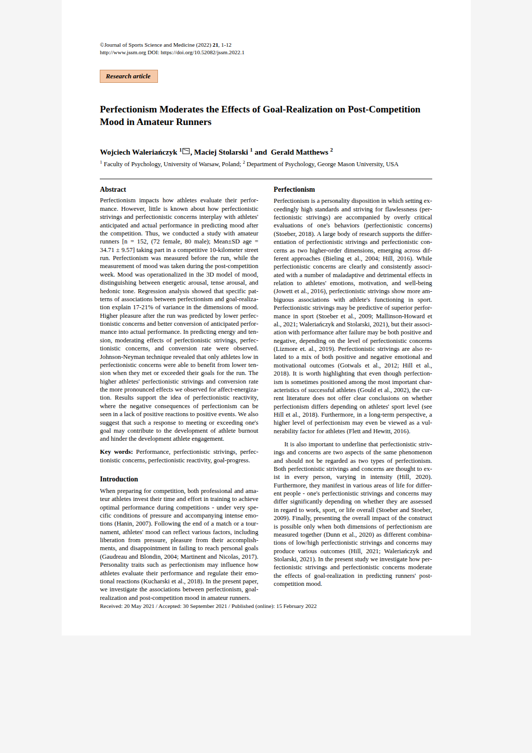©Journal of Sports Science and Medicine (2022) 21, 1-12
http://www.jssm.org DOI: https://doi.org/10.52082/jssm.2022.1
Research article
Perfectionism Moderates the Effects of Goal-Realization on Post-Competition Mood in Amateur Runners
Wojciech Waleriańczyk 1 , Maciej Stolarski 1 and Gerald Matthews 2
1 Faculty of Psychology, University of Warsaw, Poland; 2 Department of Psychology, George Mason University, USA
Abstract
Perfectionism impacts how athletes evaluate their performance. However, little is known about how perfectionistic strivings and perfectionistic concerns interplay with athletes' anticipated and actual performance in predicting mood after the competition. Thus, we conducted a study with amateur runners [n = 152, (72 female, 80 male); Mean±SD age = 34.71 ± 9.57] taking part in a competitive 10-kilometer street run. Perfectionism was measured before the run, while the measurement of mood was taken during the post-competition week. Mood was operationalized in the 3D model of mood, distinguishing between energetic arousal, tense arousal, and hedonic tone. Regression analysis showed that specific patterns of associations between perfectionism and goal-realization explain 17-21% of variance in the dimensions of mood. Higher pleasure after the run was predicted by lower perfectionistic concerns and better conversion of anticipated performance into actual performance. In predicting energy and tension, moderating effects of perfectionistic strivings, perfectionistic concerns, and conversion rate were observed. Johnson-Neyman technique revealed that only athletes low in perfectionistic concerns were able to benefit from lower tension when they met or exceeded their goals for the run. The higher athletes' perfectionistic strivings and conversion rate the more pronounced effects we observed for affect-energization. Results support the idea of perfectionistic reactivity, where the negative consequences of perfectionism can be seen in a lack of positive reactions to positive events. We also suggest that such a response to meeting or exceeding one's goal may contribute to the development of athlete burnout and hinder the development athlete engagement.
Key words: Performance, perfectionistic strivings, perfectionistic concerns, perfectionistic reactivity, goal-progress.
Introduction
When preparing for competition, both professional and amateur athletes invest their time and effort in training to achieve optimal performance during competitions - under very specific conditions of pressure and accompanying intense emotions (Hanin, 2007). Following the end of a match or a tournament, athletes' mood can reflect various factors, including liberation from pressure, pleasure from their accomplishments, and disappointment in failing to reach personal goals (Gaudreau and Blondin, 2004; Martinent and Nicolas, 2017). Personality traits such as perfectionism may influence how athletes evaluate their performance and regulate their emotional reactions (Kucharski et al., 2018). In the present paper, we investigate the associations between perfectionism, goal-realization and post-competition mood in amateur runners.
Perfectionism
Perfectionism is a personality disposition in which setting exceedingly high standards and striving for flawlessness (perfectionistic strivings) are accompanied by overly critical evaluations of one's behaviors (perfectionistic concerns) (Stoeber, 2018). A large body of research supports the differentiation of perfectionistic strivings and perfectionistic concerns as two higher-order dimensions, emerging across different approaches (Bieling et al., 2004; Hill, 2016). While perfectionistic concerns are clearly and consistently associated with a number of maladaptive and detrimental effects in relation to athletes' emotions, motivation, and well-being (Jowett et al., 2016), perfectionistic strivings show more ambiguous associations with athlete's functioning in sport. Perfectionistic strivings may be predictive of superior performance in sport (Stoeber et al., 2009; Mallinson-Howard et al., 2021; Waleriańczyk and Stolarski, 2021), but their association with performance after failure may be both positive and negative, depending on the level of perfectionistic concerns (Lizmore et. al., 2019). Perfectionistic strivings are also related to a mix of both positive and negative emotional and motivational outcomes (Gotwals et al., 2012; Hill et al., 2018). It is worth highlighting that even though perfectionism is sometimes positioned among the most important characteristics of successful athletes (Gould et al., 2002), the current literature does not offer clear conclusions on whether perfectionism differs depending on athletes' sport level (see Hill et al., 2018). Furthermore, in a long-term perspective, a higher level of perfectionism may even be viewed as a vulnerability factor for athletes (Flett and Hewitt, 2016).
It is also important to underline that perfectionistic strivings and concerns are two aspects of the same phenomenon and should not be regarded as two types of perfectionism. Both perfectionistic strivings and concerns are thought to exist in every person, varying in intensity (Hill, 2020). Furthermore, they manifest in various areas of life for different people - one's perfectionistic strivings and concerns may differ significantly depending on whether they are assessed in regard to work, sport, or life overall (Stoeber and Stoeber, 2009). Finally, presenting the overall impact of the construct is possible only when both dimensions of perfectionism are measured together (Dunn et al., 2020) as different combinations of low/high perfectionistic strivings and concerns may produce various outcomes (Hill, 2021; Waleriańczyk and Stolarski, 2021). In the present study we investigate how perfectionistic strivings and perfectionistic concerns moderate the effects of goal-realization in predicting runners' post-competition mood.
Received: 20 May 2021 / Accepted: 30 September 2021 / Published (online): 15 February 2022